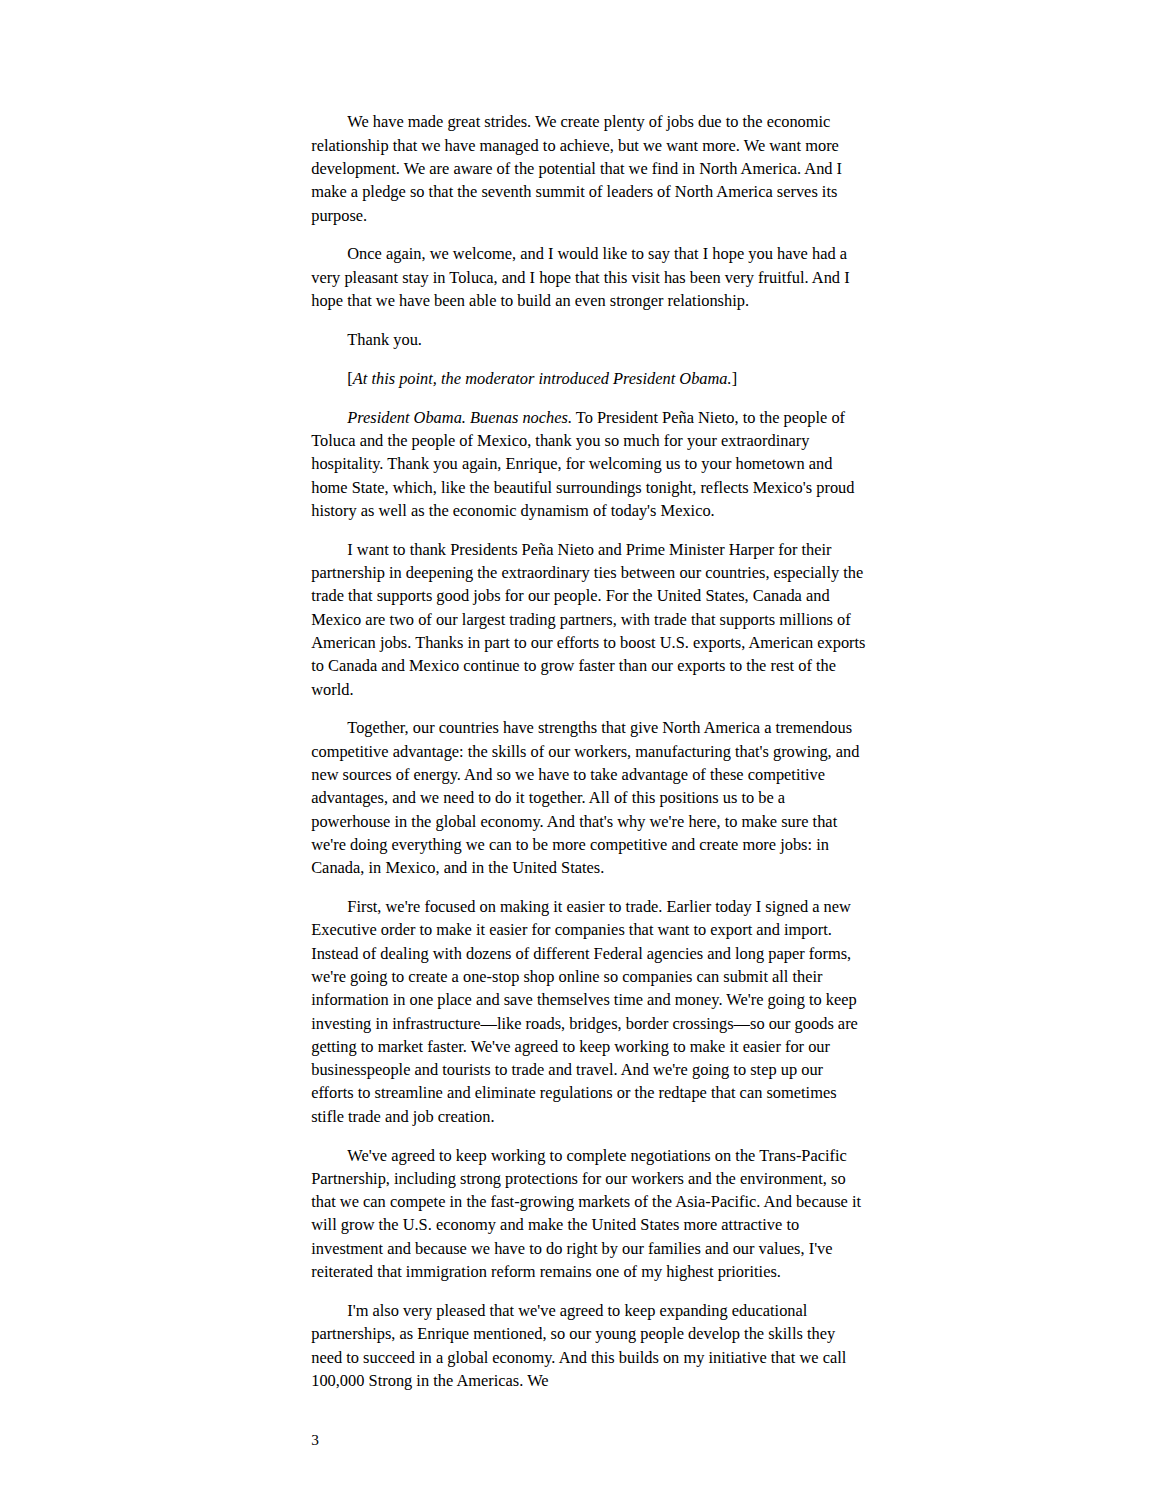We have made great strides. We create plenty of jobs due to the economic relationship that we have managed to achieve, but we want more. We want more development. We are aware of the potential that we find in North America. And I make a pledge so that the seventh summit of leaders of North America serves its purpose.
Once again, we welcome, and I would like to say that I hope you have had a very pleasant stay in Toluca, and I hope that this visit has been very fruitful. And I hope that we have been able to build an even stronger relationship.
Thank you.
[At this point, the moderator introduced President Obama.]
President Obama. Buenas noches. To President Peña Nieto, to the people of Toluca and the people of Mexico, thank you so much for your extraordinary hospitality. Thank you again, Enrique, for welcoming us to your hometown and home State, which, like the beautiful surroundings tonight, reflects Mexico's proud history as well as the economic dynamism of today's Mexico.
I want to thank Presidents Peña Nieto and Prime Minister Harper for their partnership in deepening the extraordinary ties between our countries, especially the trade that supports good jobs for our people. For the United States, Canada and Mexico are two of our largest trading partners, with trade that supports millions of American jobs. Thanks in part to our efforts to boost U.S. exports, American exports to Canada and Mexico continue to grow faster than our exports to the rest of the world.
Together, our countries have strengths that give North America a tremendous competitive advantage: the skills of our workers, manufacturing that's growing, and new sources of energy. And so we have to take advantage of these competitive advantages, and we need to do it together. All of this positions us to be a powerhouse in the global economy. And that's why we're here, to make sure that we're doing everything we can to be more competitive and create more jobs: in Canada, in Mexico, and in the United States.
First, we're focused on making it easier to trade. Earlier today I signed a new Executive order to make it easier for companies that want to export and import. Instead of dealing with dozens of different Federal agencies and long paper forms, we're going to create a one-stop shop online so companies can submit all their information in one place and save themselves time and money. We're going to keep investing in infrastructure—like roads, bridges, border crossings—so our goods are getting to market faster. We've agreed to keep working to make it easier for our businesspeople and tourists to trade and travel. And we're going to step up our efforts to streamline and eliminate regulations or the redtape that can sometimes stifle trade and job creation.
We've agreed to keep working to complete negotiations on the Trans-Pacific Partnership, including strong protections for our workers and the environment, so that we can compete in the fast-growing markets of the Asia-Pacific. And because it will grow the U.S. economy and make the United States more attractive to investment and because we have to do right by our families and our values, I've reiterated that immigration reform remains one of my highest priorities.
I'm also very pleased that we've agreed to keep expanding educational partnerships, as Enrique mentioned, so our young people develop the skills they need to succeed in a global economy. And this builds on my initiative that we call 100,000 Strong in the Americas. We
3